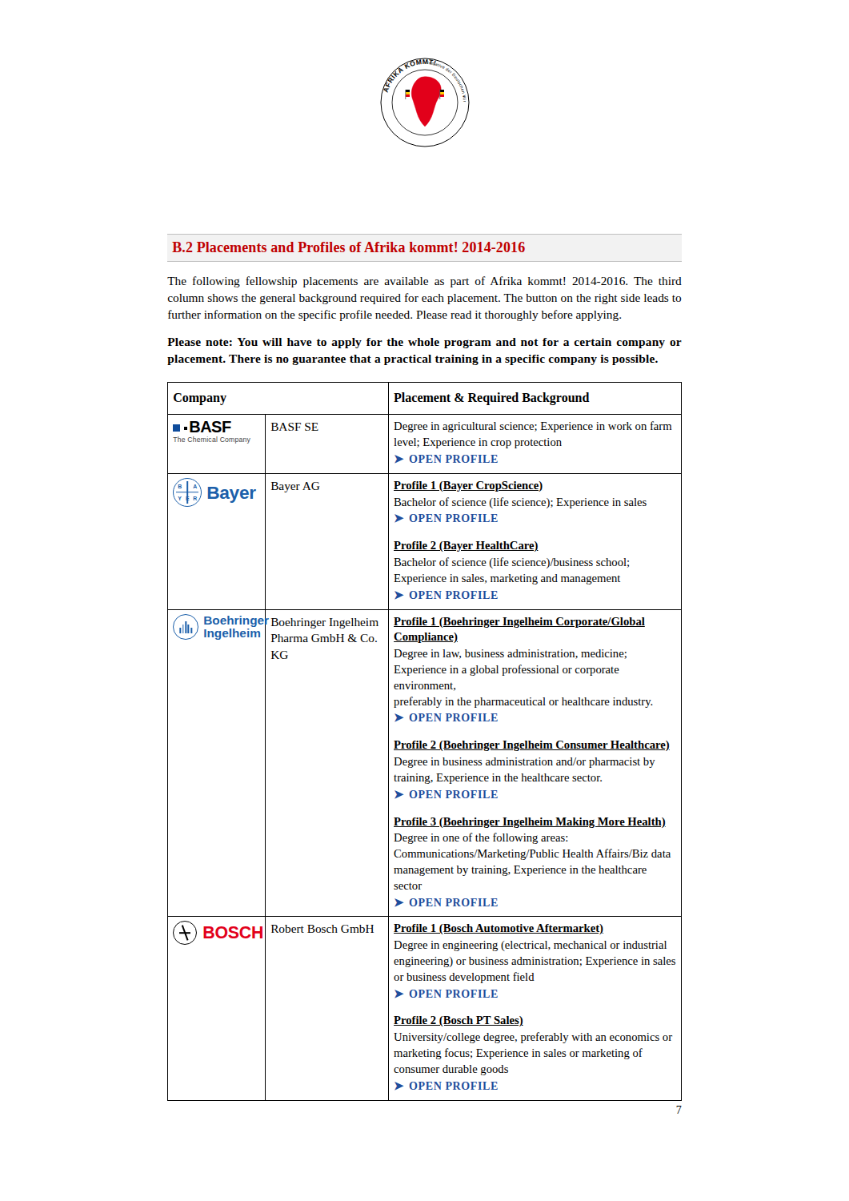AFRIKA KOMMT! Initiative der Deutschen Wirtschaft für Führungsnachwuchs aus Subsahara-Afrika
B.2 Placements and Profiles of Afrika kommt! 2014-2016
The following fellowship placements are available as part of Afrika kommt! 2014-2016. The third column shows the general background required for each placement. The button on the right side leads to further information on the specific profile needed. Please read it thoroughly before applying.
Please note: You will have to apply for the whole program and not for a certain company or placement. There is no guarantee that a practical training in a specific company is possible.
| Company | Placement & Required Background |
| --- | --- |
| BASF The Chemical Company | BASF SE | Degree in agricultural science; Experience in work on farm level; Experience in crop protection ➤ OPEN PROFILE |
| B A Y E R Bayer | Bayer AG | Profile 1 (Bayer CropScience) Bachelor of science (life science); Experience in sales ➤ OPEN PROFILE Profile 2 (Bayer HealthCare) Bachelor of science (life science)/business school; Experience in sales, marketing and management ➤ OPEN PROFILE |
| Boehringer Ingelheim | Boehringer Ingelheim Pharma GmbH & Co. KG | Profile 1 (Boehringer Ingelheim Corporate/Global Compliance) Degree in law, business administration, medicine; Experience in a global professional or corporate environment, preferably in the pharmaceutical or healthcare industry. ➤ OPEN PROFILE Profile 2 (Boehringer Ingelheim Consumer Healthcare) Degree in business administration and/or pharmacist by training, Experience in the healthcare sector. ➤ OPEN PROFILE Profile 3 (Boehringer Ingelheim Making More Health) Degree in one of the following areas: Communications/Marketing/Public Health Affairs/Biz data management by training, Experience in the healthcare sector ➤ OPEN PROFILE |
| BOSCH | Robert Bosch GmbH | Profile 1 (Bosch Automotive Aftermarket) Degree in engineering (electrical, mechanical or industrial engineering) or business administration; Experience in sales or business development field ➤ OPEN PROFILE Profile 2 (Bosch PT Sales) University/college degree, preferably with an economics or marketing focus; Experience in sales or marketing of consumer durable goods ➤ OPEN PROFILE |
7